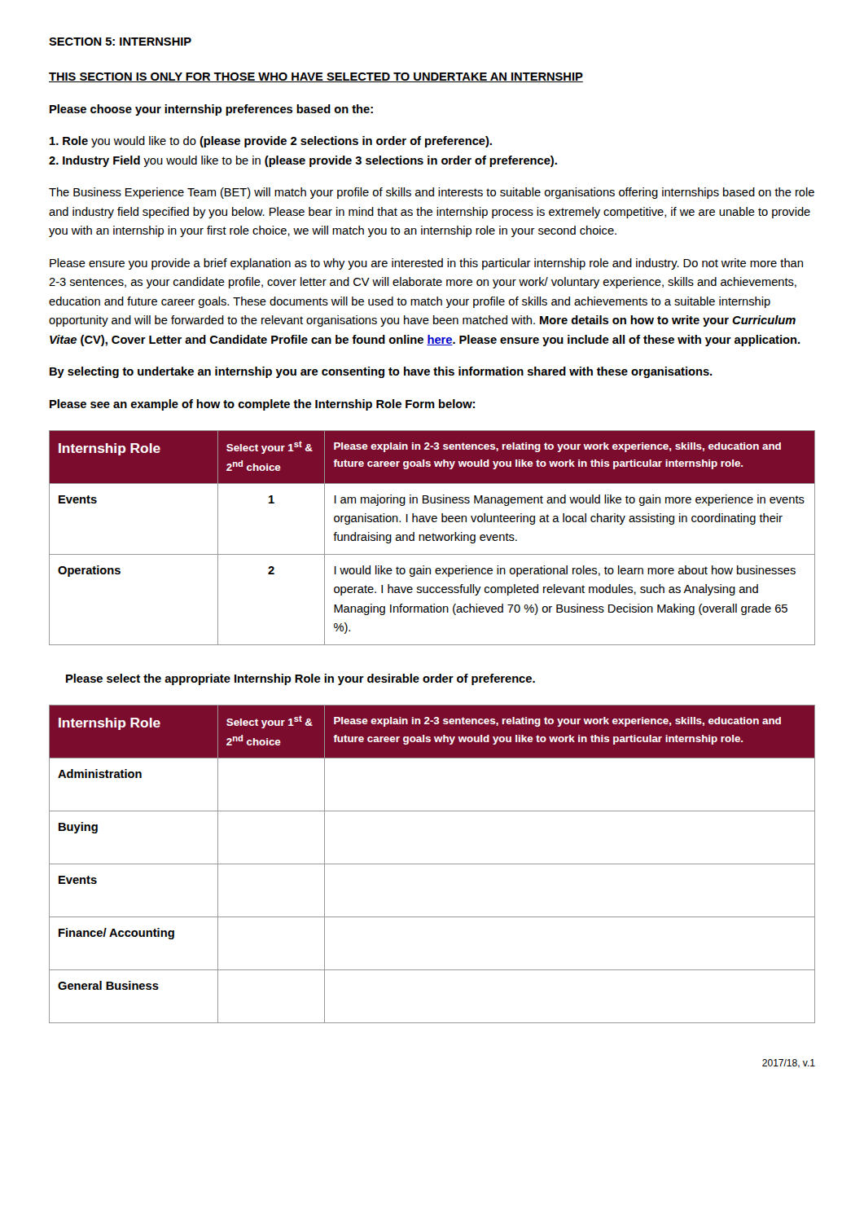SECTION 5: INTERNSHIP
THIS SECTION IS ONLY FOR THOSE WHO HAVE SELECTED TO UNDERTAKE AN INTERNSHIP
Please choose your internship preferences based on the:
1. Role you would like to do (please provide 2 selections in order of preference).
2. Industry Field you would like to be in (please provide 3 selections in order of preference).
The Business Experience Team (BET) will match your profile of skills and interests to suitable organisations offering internships based on the role and industry field specified by you below. Please bear in mind that as the internship process is extremely competitive, if we are unable to provide you with an internship in your first role choice, we will match you to an internship role in your second choice.
Please ensure you provide a brief explanation as to why you are interested in this particular internship role and industry. Do not write more than 2-3 sentences, as your candidate profile, cover letter and CV will elaborate more on your work/ voluntary experience, skills and achievements, education and future career goals. These documents will be used to match your profile of skills and achievements to a suitable internship opportunity and will be forwarded to the relevant organisations you have been matched with. More details on how to write your Curriculum Vitae (CV), Cover Letter and Candidate Profile can be found online here. Please ensure you include all of these with your application.
By selecting to undertake an internship you are consenting to have this information shared with these organisations.
Please see an example of how to complete the Internship Role Form below:
| Internship Role | Select your 1 st & 2 nd choice | Please explain in 2-3 sentences, relating to your work experience, skills, education and future career goals why would you like to work in this particular internship role. |
| --- | --- | --- |
| Events | 1 | I am majoring in Business Management and would like to gain more experience in events organisation. I have been volunteering at a local charity assisting in coordinating their fundraising and networking events. |
| Operations | 2 | I would like to gain experience in operational roles, to learn more about how businesses operate. I have successfully completed relevant modules, such as Analysing and Managing Information (achieved 70 %) or Business Decision Making (overall grade 65 %). |
Please select the appropriate Internship Role in your desirable order of preference.
| Internship Role | Select your 1 st & 2 nd choice | Please explain in 2-3 sentences, relating to your work experience, skills, education and future career goals why would you like to work in this particular internship role. |
| --- | --- | --- |
| Administration | | |
| Buying | | |
| Events | | |
| Finance/ Accounting | | |
| General Business | | |
2017/18, v.1